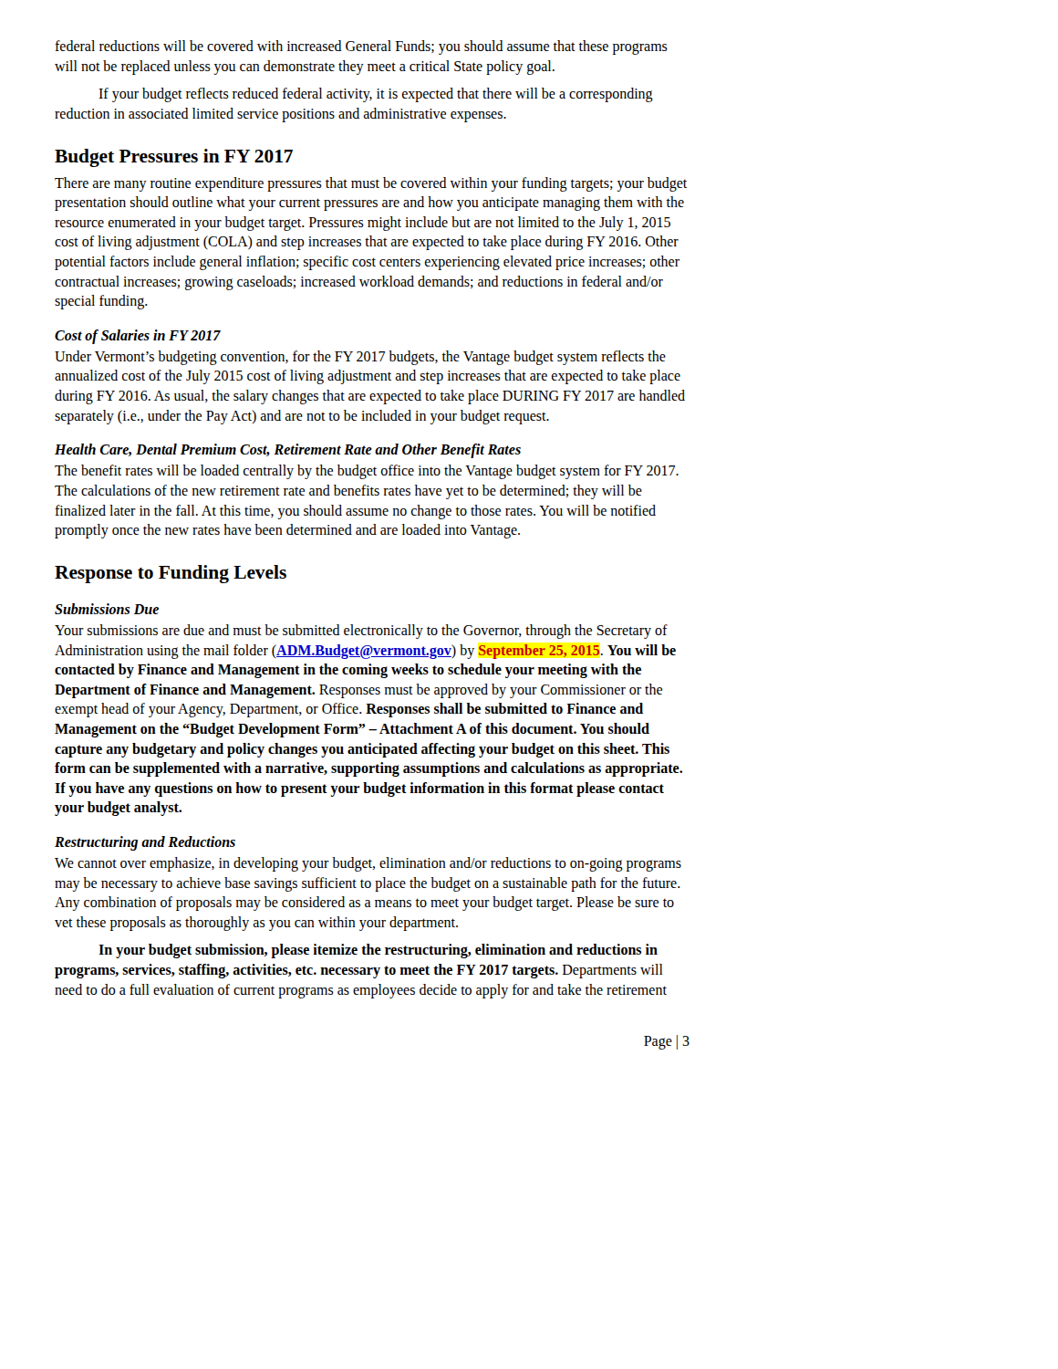federal reductions will be covered with increased General Funds; you should assume that these programs will not be replaced unless you can demonstrate they meet a critical State policy goal.
If your budget reflects reduced federal activity, it is expected that there will be a corresponding reduction in associated limited service positions and administrative expenses.
Budget Pressures in FY 2017
There are many routine expenditure pressures that must be covered within your funding targets; your budget presentation should outline what your current pressures are and how you anticipate managing them with the resource enumerated in your budget target. Pressures might include but are not limited to the July 1, 2015 cost of living adjustment (COLA) and step increases that are expected to take place during FY 2016. Other potential factors include general inflation; specific cost centers experiencing elevated price increases; other contractual increases; growing caseloads; increased workload demands; and reductions in federal and/or special funding.
Cost of Salaries in FY 2017
Under Vermont’s budgeting convention, for the FY 2017 budgets, the Vantage budget system reflects the annualized cost of the July 2015 cost of living adjustment and step increases that are expected to take place during FY 2016. As usual, the salary changes that are expected to take place DURING FY 2017 are handled separately (i.e., under the Pay Act) and are not to be included in your budget request.
Health Care, Dental Premium Cost, Retirement Rate and Other Benefit Rates
The benefit rates will be loaded centrally by the budget office into the Vantage budget system for FY 2017. The calculations of the new retirement rate and benefits rates have yet to be determined; they will be finalized later in the fall. At this time, you should assume no change to those rates. You will be notified promptly once the new rates have been determined and are loaded into Vantage.
Response to Funding Levels
Submissions Due
Your submissions are due and must be submitted electronically to the Governor, through the Secretary of Administration using the mail folder (ADM.Budget@vermont.gov) by September 25, 2015. You will be contacted by Finance and Management in the coming weeks to schedule your meeting with the Department of Finance and Management. Responses must be approved by your Commissioner or the exempt head of your Agency, Department, or Office. Responses shall be submitted to Finance and Management on the “Budget Development Form” – Attachment A of this document. You should capture any budgetary and policy changes you anticipated affecting your budget on this sheet. This form can be supplemented with a narrative, supporting assumptions and calculations as appropriate. If you have any questions on how to present your budget information in this format please contact your budget analyst.
Restructuring and Reductions
We cannot over emphasize, in developing your budget, elimination and/or reductions to on-going programs may be necessary to achieve base savings sufficient to place the budget on a sustainable path for the future. Any combination of proposals may be considered as a means to meet your budget target. Please be sure to vet these proposals as thoroughly as you can within your department.
In your budget submission, please itemize the restructuring, elimination and reductions in programs, services, staffing, activities, etc. necessary to meet the FY 2017 targets. Departments will need to do a full evaluation of current programs as employees decide to apply for and take the retirement
Page | 3